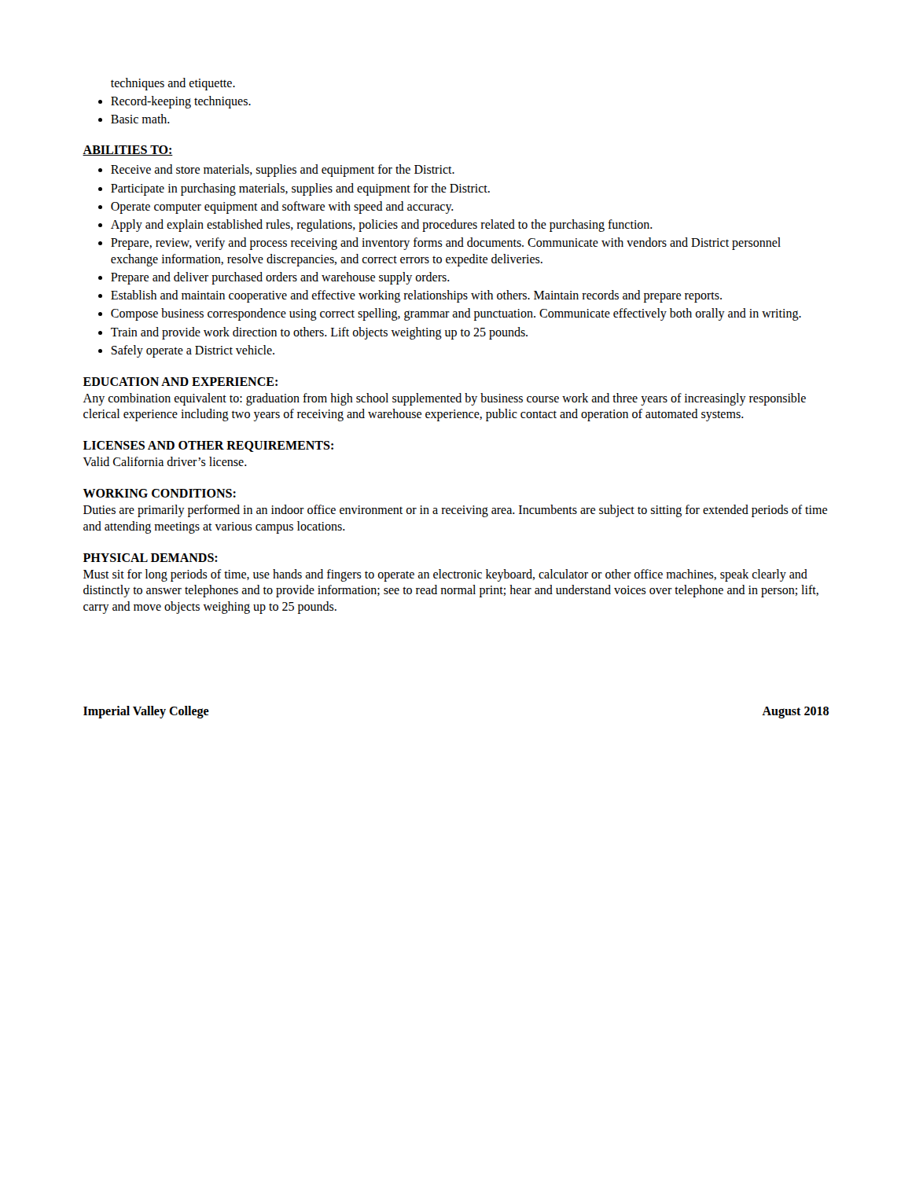techniques and etiquette.
Record-keeping techniques.
Basic math.
ABILITIES TO:
Receive and store materials, supplies and equipment for the District.
Participate in purchasing materials, supplies and equipment for the District.
Operate computer equipment and software with speed and accuracy.
Apply and explain established rules, regulations, policies and procedures related to the purchasing function.
Prepare, review, verify and process receiving and inventory forms and documents. Communicate with vendors and District personnel exchange information, resolve discrepancies, and correct errors to expedite deliveries.
Prepare and deliver purchased orders and warehouse supply orders.
Establish and maintain cooperative and effective working relationships with others. Maintain records and prepare reports.
Compose business correspondence using correct spelling, grammar and punctuation. Communicate effectively both orally and in writing.
Train and provide work direction to others. Lift objects weighting up to 25 pounds.
Safely operate a District vehicle.
EDUCATION AND EXPERIENCE:
Any combination equivalent to: graduation from high school supplemented by business course work and three years of increasingly responsible clerical experience including two years of receiving and warehouse experience, public contact and operation of automated systems.
LICENSES AND OTHER REQUIREMENTS:
Valid California driver’s license.
WORKING CONDITIONS:
Duties are primarily performed in an indoor office environment or in a receiving area. Incumbents are subject to sitting for extended periods of time and attending meetings at various campus locations.
PHYSICAL DEMANDS:
Must sit for long periods of time, use hands and fingers to operate an electronic keyboard, calculator or other office machines, speak clearly and distinctly to answer telephones and to provide information; see to read normal print; hear and understand voices over telephone and in person; lift, carry and move objects weighing up to 25 pounds.
Imperial Valley College August 2018